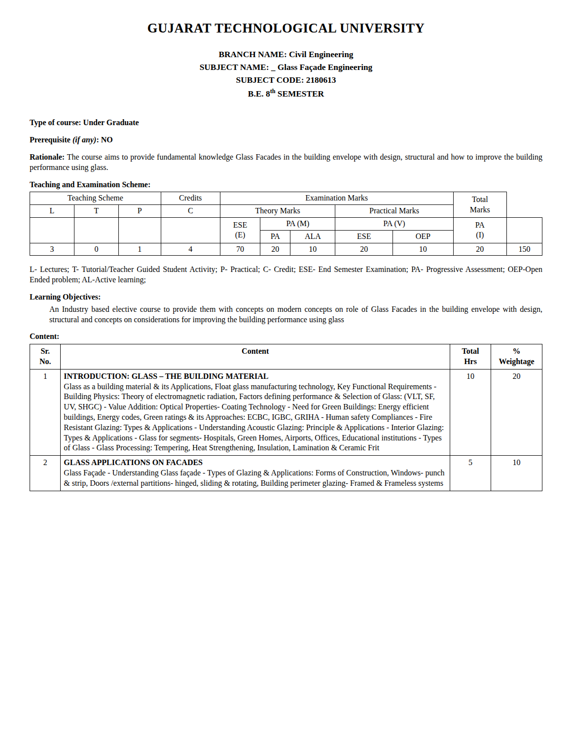GUJARAT TECHNOLOGICAL UNIVERSITY
BRANCH NAME: Civil Engineering
SUBJECT NAME: _ Glass Façade Engineering
SUBJECT CODE: 2180613
B.E. 8th SEMESTER
Type of course: Under Graduate
Prerequisite (if any): NO
Rationale: The course aims to provide fundamental knowledge Glass Facades in the building envelope with design, structural and how to improve the building performance using glass.
Teaching and Examination Scheme:
| Teaching Scheme | Credits | Examination Marks | Total Marks |
| L | T | P | C | Theory Marks | Practical Marks |
| | | | | ESE (E) | PA (M) | PA (V) | PA (I) | |
| PA | ALA | ESE | OEP |
| 3 | 0 | 1 | 4 | 70 | 20 | 10 | 20 | 10 | 20 | 150 |
L- Lectures; T- Tutorial/Teacher Guided Student Activity; P- Practical; C- Credit; ESE- End Semester Examination; PA- Progressive Assessment; OEP-Open Ended problem; AL-Active learning;
Learning Objectives:
An Industry based elective course to provide them with concepts on modern concepts on role of Glass Facades in the building envelope with design, structural and concepts on considerations for improving the building performance using glass
Content:
| Sr. No. | Content | Total Hrs | % Weightage |
| --- | --- | --- | --- |
| 1 | INTRODUCTION: GLASS – THE BUILDING MATERIAL Glass as a building material & its Applications, Float glass manufacturing technology, Key Functional Requirements - Building Physics: Theory of electromagnetic radiation, Factors defining performance & Selection of Glass: (VLT, SF, UV, SHGC) - Value Addition: Optical Properties- Coating Technology - Need for Green Buildings: Energy efficient buildings, Energy codes, Green ratings & its Approaches: ECBC, IGBC, GRIHA - Human safety Compliances - Fire Resistant Glazing: Types & Applications - Understanding Acoustic Glazing: Principle & Applications - Interior Glazing: Types & Applications - Glass for segments- Hospitals, Green Homes, Airports, Offices, Educational institutions - Types of Glass - Glass Processing: Tempering, Heat Strengthening, Insulation, Lamination & Ceramic Frit | 10 | 20 |
| 2 | GLASS APPLICATIONS ON FACADES Glass Façade - Understanding Glass façade - Types of Glazing & Applications: Forms of Construction, Windows- punch & strip, Doors /external partitions- hinged, sliding & rotating, Building perimeter glazing- Framed & Frameless systems | 5 | 10 |